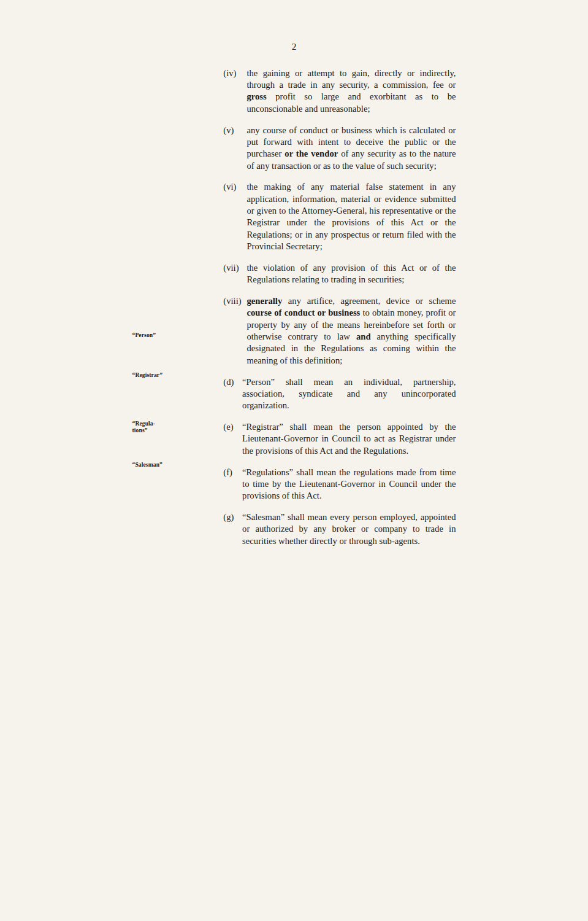2
(iv) the gaining or attempt to gain, directly or indirectly, through a trade in any security, a commission, fee or gross profit so large and exorbitant as to be unconscionable and unreasonable;
(v) any course of conduct or business which is calculated or put forward with intent to deceive the public or the purchaser or the vendor of any security as to the nature of any transaction or as to the value of such security;
(vi) the making of any material false statement in any application, information, material or evidence submitted or given to the Attorney-General, his representative or the Registrar under the provisions of this Act or the Regulations; or in any prospectus or return filed with the Provincial Secretary;
(vii) the violation of any provision of this Act or of the Regulations relating to trading in securities;
(viii) generally any artifice, agreement, device or scheme course of conduct or business to obtain money, profit or property by any of the means hereinbefore set forth or otherwise contrary to law and anything specifically designated in the Regulations as coming within the meaning of this definition;
(d) “Person” shall mean an individual, partnership, association, syndicate and any unincorporated organization.
(e) “Registrar” shall mean the person appointed by the Lieutenant-Governor in Council to act as Registrar under the provisions of this Act and the Regulations.
(f) “Regulations” shall mean the regulations made from time to time by the Lieutenant-Governor in Council under the provisions of this Act.
(g) “Salesman” shall mean every person employed, appointed or authorized by any broker or company to trade in securities whether directly or through sub-agents.
“Person”
“Registrar”
“Regula-
tions”
“Salesman”